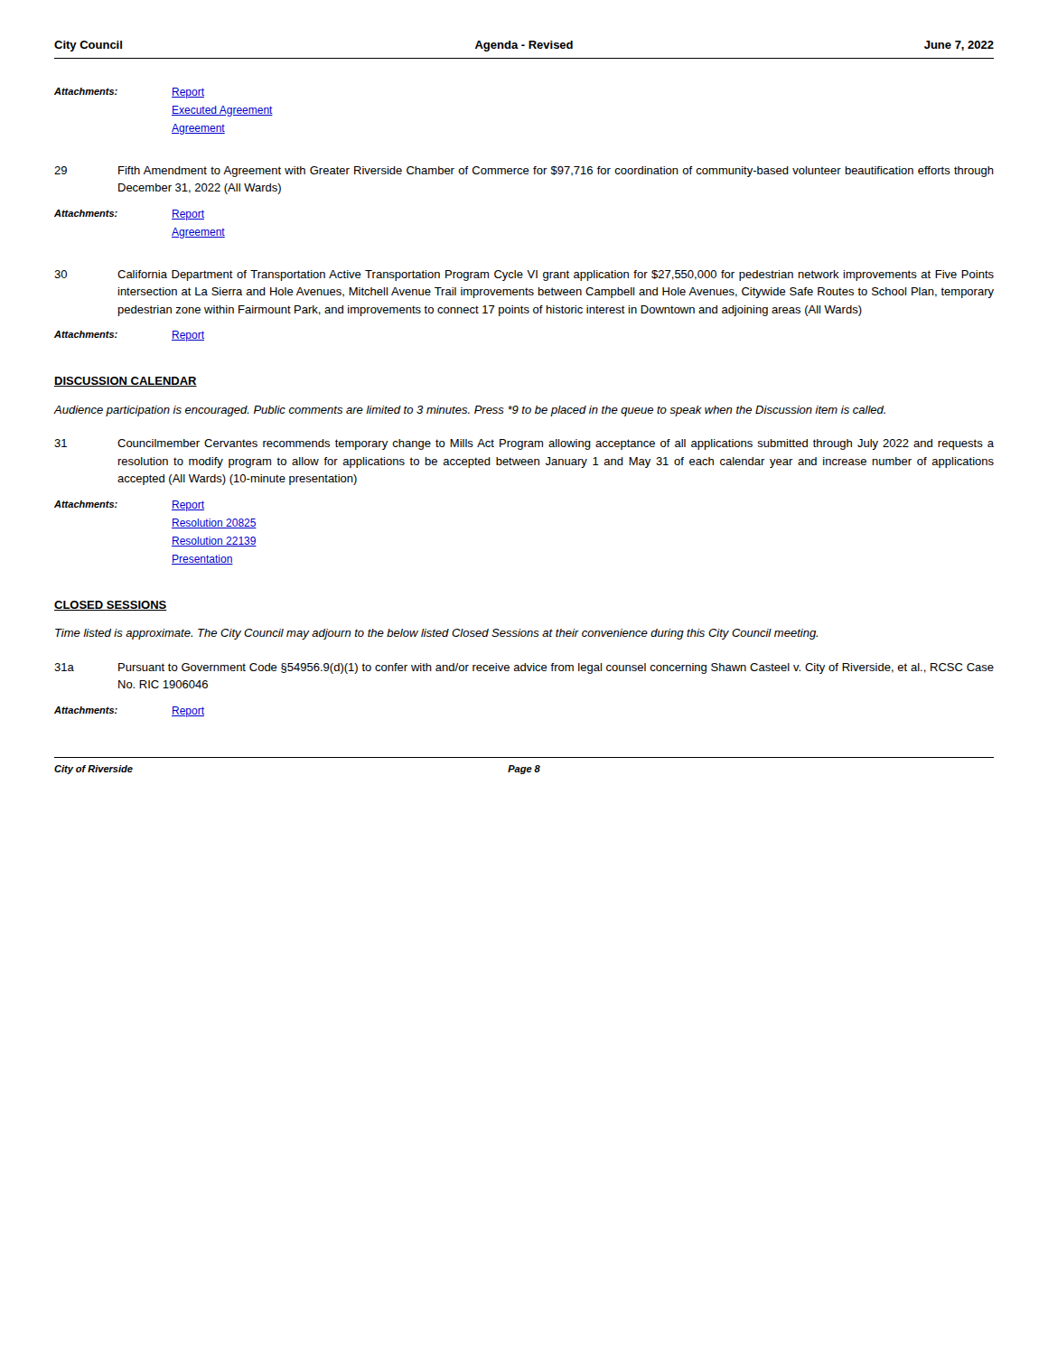City Council
Agenda - Revised
June 7, 2022
Attachments:
Report Executed Agreement Agreement
29
Fifth Amendment to Agreement with Greater Riverside Chamber of Commerce for $97,716 for coordination of community-based volunteer beautification efforts through December 31, 2022 (All Wards)
Attachments:
Report Agreement
30
California Department of Transportation Active Transportation Program Cycle VI grant application for $27,550,000 for pedestrian network improvements at Five Points intersection at La Sierra and Hole Avenues, Mitchell Avenue Trail improvements between Campbell and Hole Avenues, Citywide Safe Routes to School Plan, temporary pedestrian zone within Fairmount Park, and improvements to connect 17 points of historic interest in Downtown and adjoining areas (All Wards)
Attachments:
Report
DISCUSSION CALENDAR
Audience participation is encouraged. Public comments are limited to 3 minutes. Press *9 to be placed in the queue to speak when the Discussion item is called.
31
Councilmember Cervantes recommends temporary change to Mills Act Program allowing acceptance of all applications submitted through July 2022 and requests a resolution to modify program to allow for applications to be accepted between January 1 and May 31 of each calendar year and increase number of applications accepted (All Wards) (10-minute presentation)
Attachments:
Report Resolution 20825 Resolution 22139 Presentation
CLOSED SESSIONS
Time listed is approximate. The City Council may adjourn to the below listed Closed Sessions at their convenience during this City Council meeting.
31a
Pursuant to Government Code §54956.9(d)(1) to confer with and/or receive advice from legal counsel concerning Shawn Casteel v. City of Riverside, et al., RCSC Case No. RIC 1906046
Attachments:
Report
City of Riverside
Page 8